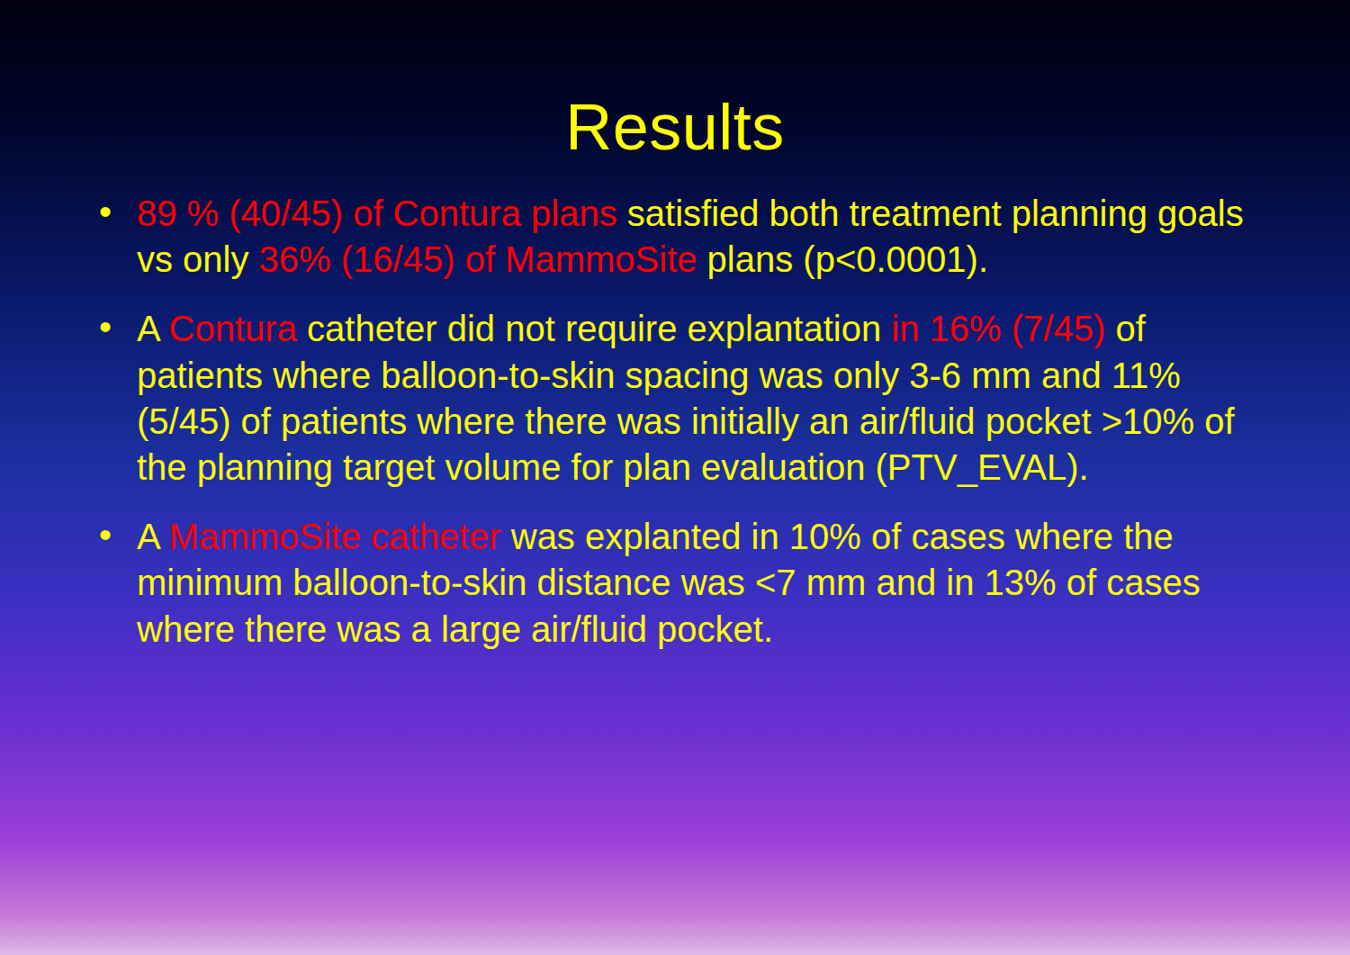Results
89 % (40/45) of Contura plans satisfied both treatment planning goals vs only 36% (16/45) of MammoSite plans (p<0.0001).
A Contura catheter did not require explantation in 16% (7/45) of patients where balloon-to-skin spacing was only 3-6 mm and 11% (5/45) of patients where there was initially an air/fluid pocket >10% of the planning target volume for plan evaluation (PTV_EVAL).
A MammoSite catheter was explanted in 10% of cases where the minimum balloon-to-skin distance was <7 mm and in 13% of cases where there was a large air/fluid pocket.